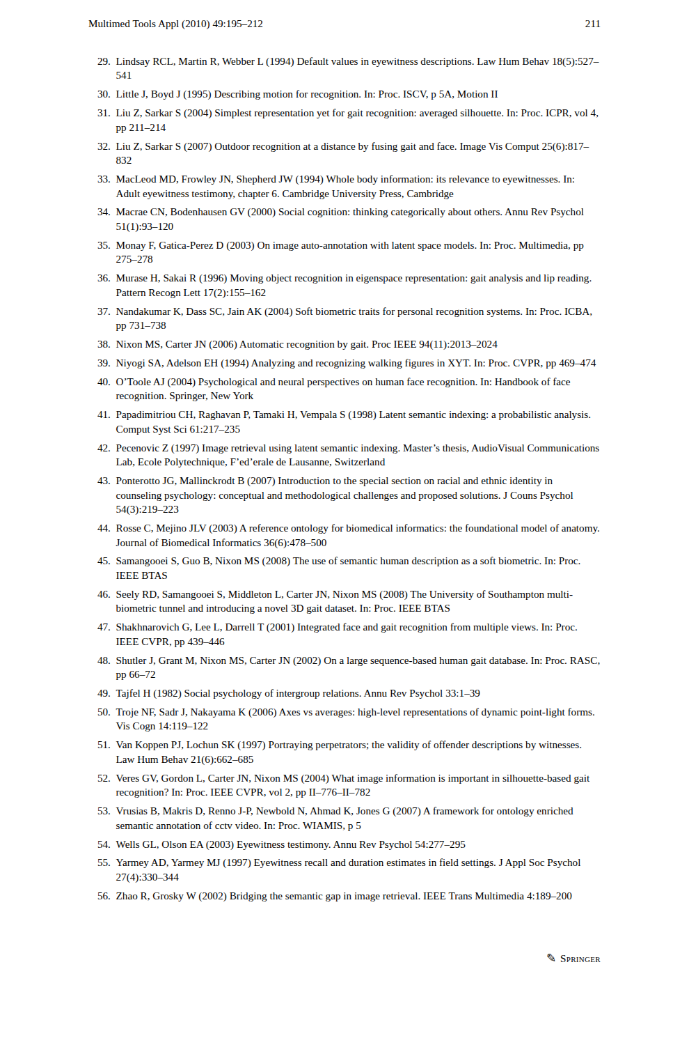Multimed Tools Appl (2010) 49:195–212 211
Lindsay RCL, Martin R, Webber L (1994) Default values in eyewitness descriptions. Law Hum Behav 18(5):527–541
Little J, Boyd J (1995) Describing motion for recognition. In: Proc. ISCV, p 5A, Motion II
Liu Z, Sarkar S (2004) Simplest representation yet for gait recognition: averaged silhouette. In: Proc. ICPR, vol 4, pp 211–214
Liu Z, Sarkar S (2007) Outdoor recognition at a distance by fusing gait and face. Image Vis Comput 25(6):817–832
MacLeod MD, Frowley JN, Shepherd JW (1994) Whole body information: its relevance to eyewitnesses. In: Adult eyewitness testimony, chapter 6. Cambridge University Press, Cambridge
Macrae CN, Bodenhausen GV (2000) Social cognition: thinking categorically about others. Annu Rev Psychol 51(1):93–120
Monay F, Gatica-Perez D (2003) On image auto-annotation with latent space models. In: Proc. Multimedia, pp 275–278
Murase H, Sakai R (1996) Moving object recognition in eigenspace representation: gait analysis and lip reading. Pattern Recogn Lett 17(2):155–162
Nandakumar K, Dass SC, Jain AK (2004) Soft biometric traits for personal recognition systems. In: Proc. ICBA, pp 731–738
Nixon MS, Carter JN (2006) Automatic recognition by gait. Proc IEEE 94(11):2013–2024
Niyogi SA, Adelson EH (1994) Analyzing and recognizing walking figures in XYT. In: Proc. CVPR, pp 469–474
O’Toole AJ (2004) Psychological and neural perspectives on human face recognition. In: Handbook of face recognition. Springer, New York
Papadimitriou CH, Raghavan P, Tamaki H, Vempala S (1998) Latent semantic indexing: a probabilistic analysis. Comput Syst Sci 61:217–235
Pecenovic Z (1997) Image retrieval using latent semantic indexing. Master’s thesis, AudioVisual Communications Lab, Ecole Polytechnique, F’ed’erale de Lausanne, Switzerland
Ponterotto JG, Mallinckrodt B (2007) Introduction to the special section on racial and ethnic identity in counseling psychology: conceptual and methodological challenges and proposed solutions. J Couns Psychol 54(3):219–223
Rosse C, Mejino JLV (2003) A reference ontology for biomedical informatics: the foundational model of anatomy. Journal of Biomedical Informatics 36(6):478–500
Samangooei S, Guo B, Nixon MS (2008) The use of semantic human description as a soft biometric. In: Proc. IEEE BTAS
Seely RD, Samangooei S, Middleton L, Carter JN, Nixon MS (2008) The University of Southampton multi-biometric tunnel and introducing a novel 3D gait dataset. In: Proc. IEEE BTAS
Shakhnarovich G, Lee L, Darrell T (2001) Integrated face and gait recognition from multiple views. In: Proc. IEEE CVPR, pp 439–446
Shutler J, Grant M, Nixon MS, Carter JN (2002) On a large sequence-based human gait database. In: Proc. RASC, pp 66–72
Tajfel H (1982) Social psychology of intergroup relations. Annu Rev Psychol 33:1–39
Troje NF, Sadr J, Nakayama K (2006) Axes vs averages: high-level representations of dynamic point-light forms. Vis Cogn 14:119–122
Van Koppen PJ, Lochun SK (1997) Portraying perpetrators; the validity of offender descriptions by witnesses. Law Hum Behav 21(6):662–685
Veres GV, Gordon L, Carter JN, Nixon MS (2004) What image information is important in silhouette-based gait recognition? In: Proc. IEEE CVPR, vol 2, pp II–776–II–782
Vrusias B, Makris D, Renno J-P, Newbold N, Ahmad K, Jones G (2007) A framework for ontology enriched semantic annotation of cctv video. In: Proc. WIAMIS, p 5
Wells GL, Olson EA (2003) Eyewitness testimony. Annu Rev Psychol 54:277–295
Yarmey AD, Yarmey MJ (1997) Eyewitness recall and duration estimates in field settings. J Appl Soc Psychol 27(4):330–344
Zhao R, Grosky W (2002) Bridging the semantic gap in image retrieval. IEEE Trans Multimedia 4:189–200
✎ Springer